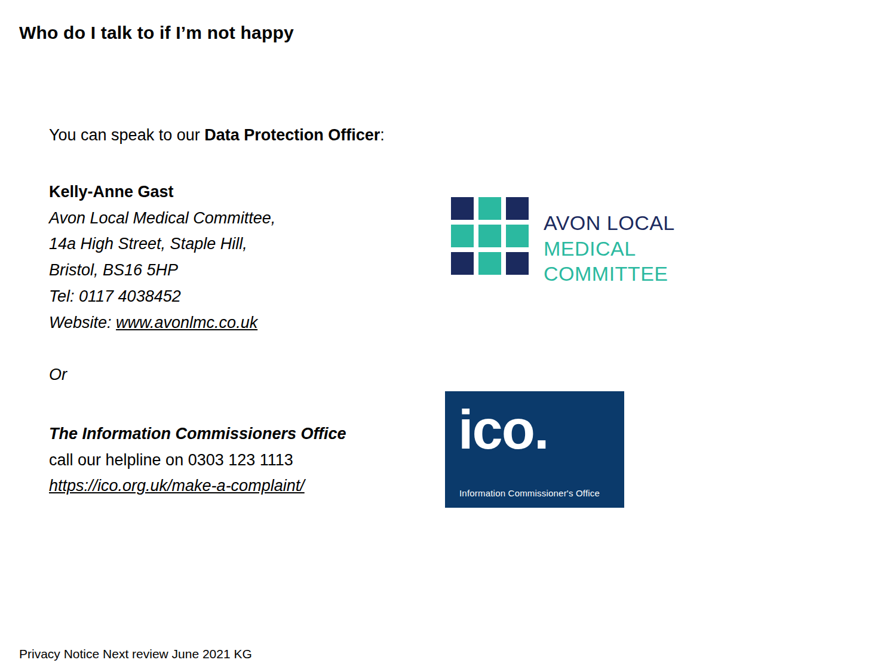Who do I talk to if I’m not happy
You can speak to our Data Protection Officer:
Kelly-Anne Gast
Avon Local Medical Committee,
14a High Street, Staple Hill,
Bristol, BS16 5HP
Tel: 0117 4038452
Website: www.avonlmc.co.uk
Or
The Information Commissioners Office
call our helpline on 0303 123 1113
https://ico.org.uk/make-a-complaint/
AVON LOCAL
MEDICAL COMMITTEE
ico.
Information Commissioner's Office
Privacy Notice Next review June 2021 KG